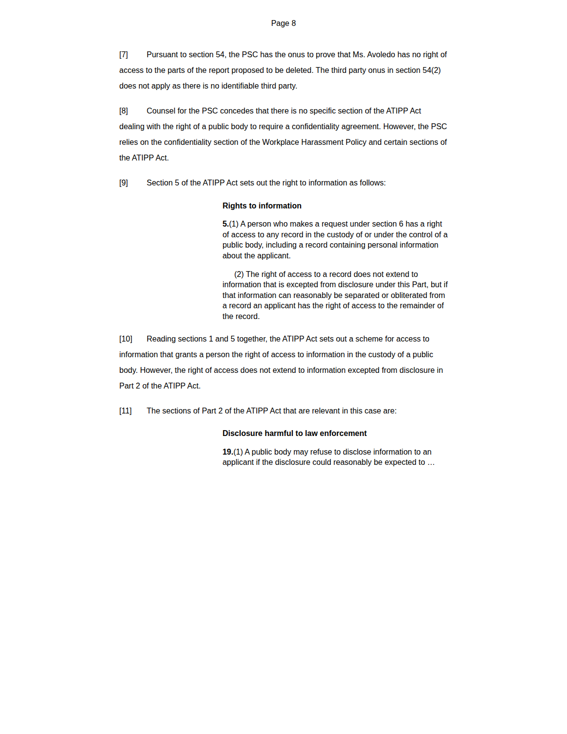Page 8
[7] Pursuant to section 54, the PSC has the onus to prove that Ms. Avoledo has no right of access to the parts of the report proposed to be deleted. The third party onus in section 54(2) does not apply as there is no identifiable third party.
[8] Counsel for the PSC concedes that there is no specific section of the ATIPP Act dealing with the right of a public body to require a confidentiality agreement. However, the PSC relies on the confidentiality section of the Workplace Harassment Policy and certain sections of the ATIPP Act.
[9] Section 5 of the ATIPP Act sets out the right to information as follows:
Rights to information
5.(1) A person who makes a request under section 6 has a right of access to any record in the custody of or under the control of a public body, including a record containing personal information about the applicant.
(2) The right of access to a record does not extend to information that is excepted from disclosure under this Part, but if that information can reasonably be separated or obliterated from a record an applicant has the right of access to the remainder of the record.
[10] Reading sections 1 and 5 together, the ATIPP Act sets out a scheme for access to information that grants a person the right of access to information in the custody of a public body. However, the right of access does not extend to information excepted from disclosure in Part 2 of the ATIPP Act.
[11] The sections of Part 2 of the ATIPP Act that are relevant in this case are:
Disclosure harmful to law enforcement
19.(1) A public body may refuse to disclose information to an applicant if the disclosure could reasonably be expected to …